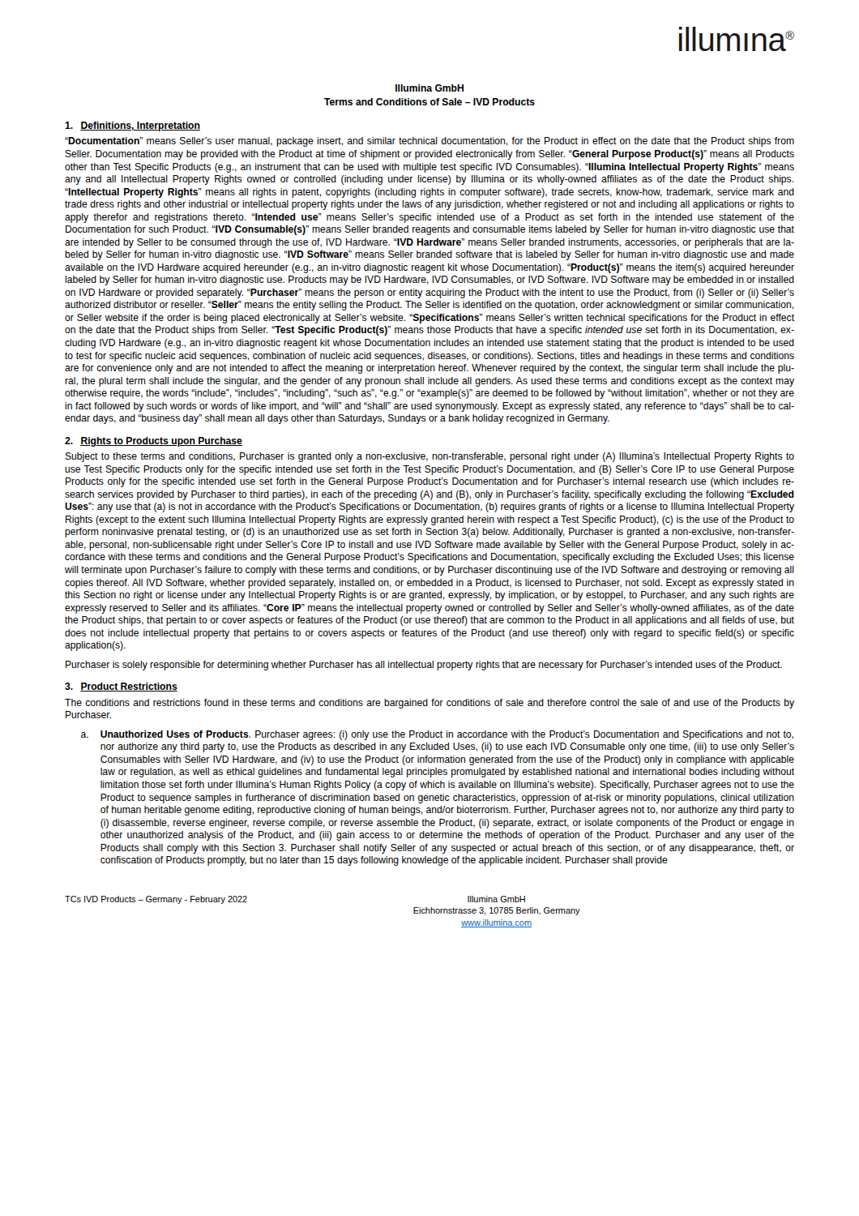illumına®
Illumina GmbH
Terms and Conditions of Sale – IVD Products
1. Definitions, Interpretation
“Documentation” means Seller’s user manual, package insert, and similar technical documentation, for the Product in effect on the date that the Product ships from Seller. Documentation may be provided with the Product at time of shipment or provided electronically from Seller. “General Purpose Product(s)” means all Products other than Test Specific Products (e.g., an instrument that can be used with multiple test specific IVD Consumables). “Illumina Intellectual Property Rights” means any and all Intellectual Property Rights owned or controlled (including under license) by Illumina or its wholly-owned affiliates as of the date the Product ships. “Intellectual Property Rights” means all rights in patent, copyrights (including rights in computer software), trade secrets, know-how, trademark, service mark and trade dress rights and other industrial or intellectual property rights under the laws of any jurisdiction, whether registered or not and including all applications or rights to apply therefor and registrations thereto. “Intended use” means Seller’s specific intended use of a Product as set forth in the intended use statement of the Documentation for such Product. “IVD Consumable(s)” means Seller branded reagents and consumable items labeled by Seller for human in-vitro diagnostic use that are intended by Seller to be consumed through the use of, IVD Hardware. “IVD Hardware” means Seller branded instruments, accessories, or peripherals that are labeled by Seller for human in-vitro diagnostic use. “IVD Software” means Seller branded software that is labeled by Seller for human in-vitro diagnostic use and made available on the IVD Hardware acquired hereunder (e.g., an in-vitro diagnostic reagent kit whose Documentation). “Product(s)” means the item(s) acquired hereunder labeled by Seller for human in-vitro diagnostic use. Products may be IVD Hardware, IVD Consumables, or IVD Software. IVD Software may be embedded in or installed on IVD Hardware or provided separately. “Purchaser” means the person or entity acquiring the Product with the intent to use the Product, from (i) Seller or (ii) Seller’s authorized distributor or reseller. “Seller” means the entity selling the Product. The Seller is identified on the quotation, order acknowledgment or similar communication, or Seller website if the order is being placed electronically at Seller’s website. “Specifications” means Seller’s written technical specifications for the Product in effect on the date that the Product ships from Seller. “Test Specific Product(s)” means those Products that have a specific intended use set forth in its Documentation, excluding IVD Hardware (e.g., an in-vitro diagnostic reagent kit whose Documentation includes an intended use statement stating that the product is intended to be used to test for specific nucleic acid sequences, combination of nucleic acid sequences, diseases, or conditions). Sections, titles and headings in these terms and conditions are for convenience only and are not intended to affect the meaning or interpretation hereof. Whenever required by the context, the singular term shall include the plural, the plural term shall include the singular, and the gender of any pronoun shall include all genders. As used these terms and conditions except as the context may otherwise require, the words “include”, “includes”, “including”, “such as”, “e.g.” or “example(s)” are deemed to be followed by “without limitation”, whether or not they are in fact followed by such words or words of like import, and “will” and “shall” are used synonymously. Except as expressly stated, any reference to “days” shall be to calendar days, and “business day” shall mean all days other than Saturdays, Sundays or a bank holiday recognized in Germany.
2. Rights to Products upon Purchase
Subject to these terms and conditions, Purchaser is granted only a non-exclusive, non-transferable, personal right under (A) Illumina’s Intellectual Property Rights to use Test Specific Products only for the specific intended use set forth in the Test Specific Product’s Documentation, and (B) Seller’s Core IP to use General Purpose Products only for the specific intended use set forth in the General Purpose Product’s Documentation and for Purchaser’s internal research use (which includes research services provided by Purchaser to third parties), in each of the preceding (A) and (B), only in Purchaser’s facility, specifically excluding the following “Excluded Uses”: any use that (a) is not in accordance with the Product’s Specifications or Documentation, (b) requires grants of rights or a license to Illumina Intellectual Property Rights (except to the extent such Illumina Intellectual Property Rights are expressly granted herein with respect a Test Specific Product), (c) is the use of the Product to perform noninvasive prenatal testing, or (d) is an unauthorized use as set forth in Section 3(a) below. Additionally, Purchaser is granted a non-exclusive, non-transferable, personal, non-sublicensable right under Seller’s Core IP to install and use IVD Software made available by Seller with the General Purpose Product, solely in accordance with these terms and conditions and the General Purpose Product’s Specifications and Documentation, specifically excluding the Excluded Uses; this license will terminate upon Purchaser’s failure to comply with these terms and conditions, or by Purchaser discontinuing use of the IVD Software and destroying or removing all copies thereof. All IVD Software, whether provided separately, installed on, or embedded in a Product, is licensed to Purchaser, not sold. Except as expressly stated in this Section no right or license under any Intellectual Property Rights is or are granted, expressly, by implication, or by estoppel, to Purchaser, and any such rights are expressly reserved to Seller and its affiliates. “Core IP” means the intellectual property owned or controlled by Seller and Seller’s wholly-owned affiliates, as of the date the Product ships, that pertain to or cover aspects or features of the Product (or use thereof) that are common to the Product in all applications and all fields of use, but does not include intellectual property that pertains to or covers aspects or features of the Product (and use thereof) only with regard to specific field(s) or specific application(s).
Purchaser is solely responsible for determining whether Purchaser has all intellectual property rights that are necessary for Purchaser’s intended uses of the Product.
3. Product Restrictions
The conditions and restrictions found in these terms and conditions are bargained for conditions of sale and therefore control the sale of and use of the Products by Purchaser.
a. Unauthorized Uses of Products. Purchaser agrees: (i) only use the Product in accordance with the Product’s Documentation and Specifications and not to, nor authorize any third party to, use the Products as described in any Excluded Uses, (ii) to use each IVD Consumable only one time, (iii) to use only Seller’s Consumables with Seller IVD Hardware, and (iv) to use the Product (or information generated from the use of the Product) only in compliance with applicable law or regulation, as well as ethical guidelines and fundamental legal principles promulgated by established national and international bodies including without limitation those set forth under Illumina’s Human Rights Policy (a copy of which is available on Illumina’s website). Specifically, Purchaser agrees not to use the Product to sequence samples in furtherance of discrimination based on genetic characteristics, oppression of at-risk or minority populations, clinical utilization of human heritable genome editing, reproductive cloning of human beings, and/or bioterrorism. Further, Purchaser agrees not to, nor authorize any third party to (i) disassemble, reverse engineer, reverse compile, or reverse assemble the Product, (ii) separate, extract, or isolate components of the Product or engage in other unauthorized analysis of the Product, and (iii) gain access to or determine the methods of operation of the Product. Purchaser and any user of the Products shall comply with this Section 3. Purchaser shall notify Seller of any suspected or actual breach of this section, or of any disappearance, theft, or confiscation of Products promptly, but no later than 15 days following knowledge of the applicable incident. Purchaser shall provide
TCs IVD Products – Germany - February 2022
Illumina GmbH
Eichhornstrasse 3, 10785 Berlin, Germany
www.illumina.com